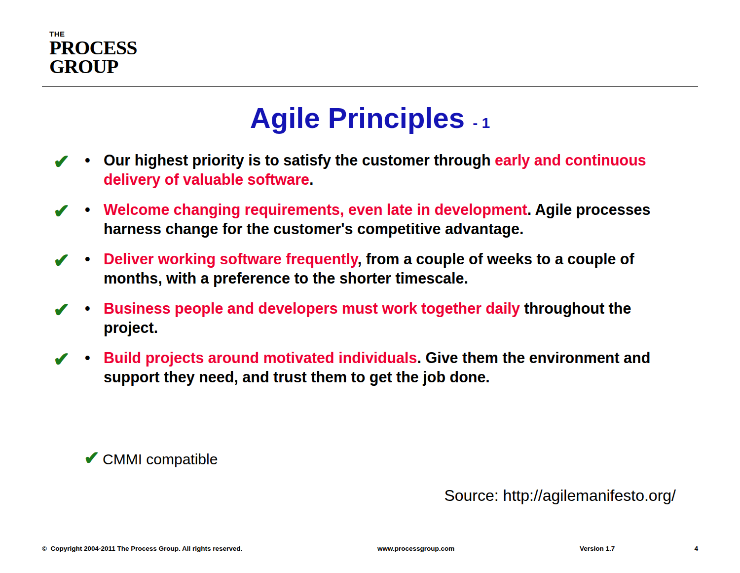THE
PROCESS
GROUP
Agile Principles - 1
✔• Our highest priority is to satisfy the customer through early and continuous delivery of valuable software.
✔• Welcome changing requirements, even late in development. Agile processes harness change for the customer's competitive advantage.
✔• Deliver working software frequently, from a couple of weeks to a couple of months, with a preference to the shorter timescale.
✔• Business people and developers must work together daily throughout the project.
✔• Build projects around motivated individuals. Give them the environment and support they need, and trust them to get the job done.
✔CMMI compatible
Source: http://agilemanifesto.org/
© Copyright 2004-2011 The Process Group. All rights reserved. www.processgroup.com Version 1.7 4